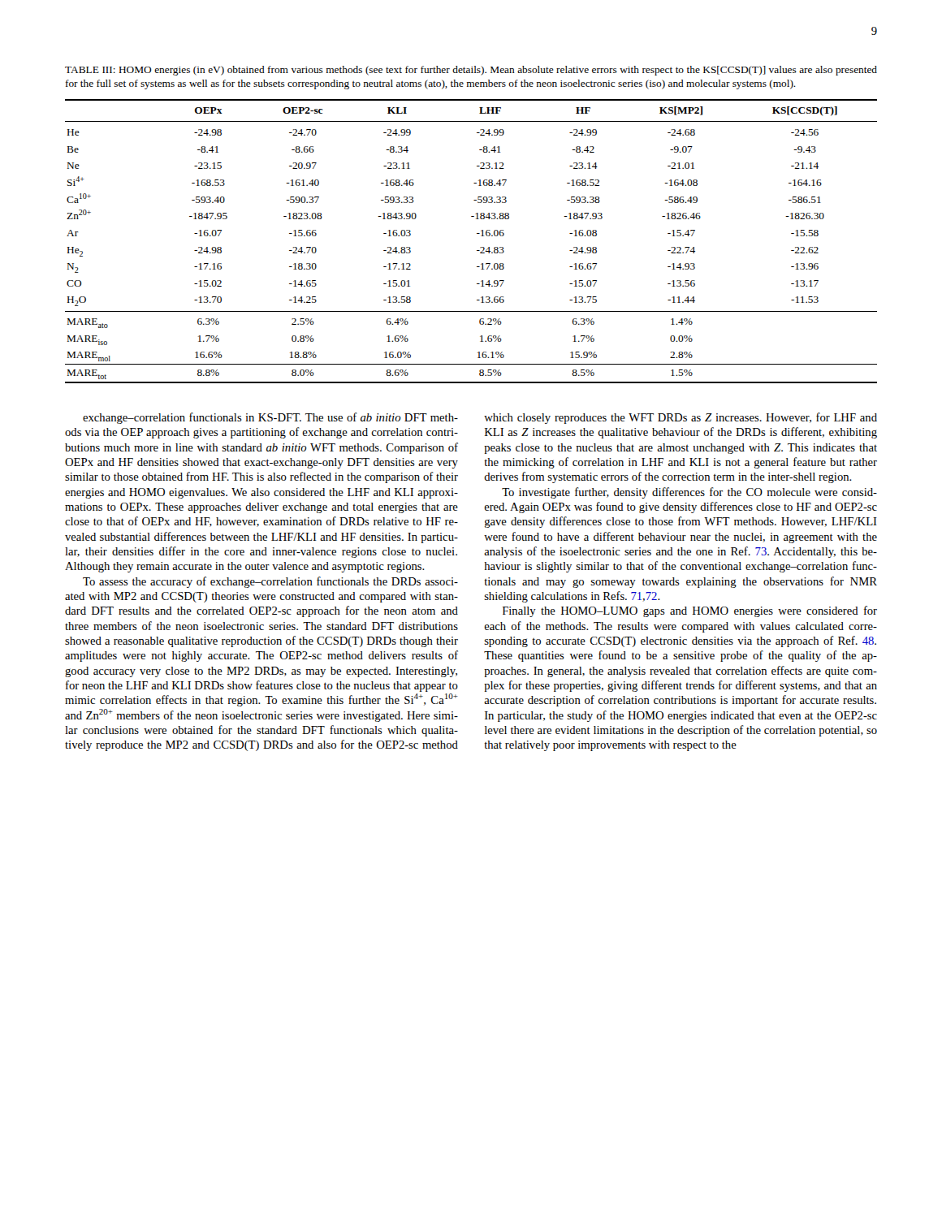9
TABLE III: HOMO energies (in eV) obtained from various methods (see text for further details). Mean absolute relative errors with respect to the KS[CCSD(T)] values are also presented for the full set of systems as well as for the subsets corresponding to neutral atoms (ato), the members of the neon isoelectronic series (iso) and molecular systems (mol).
| | OEPx | OEP2-sc | KLI | LHF | HF | KS[MP2] | KS[CCSD(T)] |
| --- | --- | --- | --- | --- | --- | --- | --- |
| He | -24.98 | -24.70 | -24.99 | -24.99 | -24.99 | -24.68 | -24.56 |
| Be | -8.41 | -8.66 | -8.34 | -8.41 | -8.42 | -9.07 | -9.43 |
| Ne | -23.15 | -20.97 | -23.11 | -23.12 | -23.14 | -21.01 | -21.14 |
| Si 4+ | -168.53 | -161.40 | -168.46 | -168.47 | -168.52 | -164.08 | -164.16 |
| Ca 10+ | -593.40 | -590.37 | -593.33 | -593.33 | -593.38 | -586.49 | -586.51 |
| Zn 20+ | -1847.95 | -1823.08 | -1843.90 | -1843.88 | -1847.93 | -1826.46 | -1826.30 |
| Ar | -16.07 | -15.66 | -16.03 | -16.06 | -16.08 | -15.47 | -15.58 |
| He 2 | -24.98 | -24.70 | -24.83 | -24.83 | -24.98 | -22.74 | -22.62 |
| N 2 | -17.16 | -18.30 | -17.12 | -17.08 | -16.67 | -14.93 | -13.96 |
| CO | -15.02 | -14.65 | -15.01 | -14.97 | -15.07 | -13.56 | -13.17 |
| H 2 O | -13.70 | -14.25 | -13.58 | -13.66 | -13.75 | -11.44 | -11.53 |
| MARE ato | 6.3% | 2.5% | 6.4% | 6.2% | 6.3% | 1.4% | |
| MARE iso | 1.7% | 0.8% | 1.6% | 1.6% | 1.7% | 0.0% | |
| MARE mol | 16.6% | 18.8% | 16.0% | 16.1% | 15.9% | 2.8% | |
| MARE tot | 8.8% | 8.0% | 8.6% | 8.5% | 8.5% | 1.5% | |
exchange–correlation functionals in KS-DFT. The use of ab initio DFT methods via the OEP approach gives a partitioning of exchange and correlation contributions much more in line with standard ab initio WFT methods. Comparison of OEPx and HF densities showed that exact-exchange-only DFT densities are very similar to those obtained from HF. This is also reflected in the comparison of their energies and HOMO eigenvalues. We also considered the LHF and KLI approximations to OEPx. These approaches deliver exchange and total energies that are close to that of OEPx and HF, however, examination of DRDs relative to HF revealed substantial differences between the LHF/KLI and HF densities. In particular, their densities differ in the core and inner-valence regions close to nuclei. Although they remain accurate in the outer valence and asymptotic regions.
To assess the accuracy of exchange–correlation functionals the DRDs associated with MP2 and CCSD(T) theories were constructed and compared with standard DFT results and the correlated OEP2-sc approach for the neon atom and three members of the neon isoelectronic series. The standard DFT distributions showed a reasonable qualitative reproduction of the CCSD(T) DRDs though their amplitudes were not highly accurate. The OEP2-sc method delivers results of good accuracy very close to the MP2 DRDs, as may be expected. Interestingly, for neon the LHF and KLI DRDs show features close to the nucleus that appear to mimic correlation effects in that region. To examine this further the Si4+, Ca10+ and Zn20+ members of the neon isoelectronic series were investigated. Here similar conclusions were obtained for the standard DFT functionals which qualitatively reproduce the MP2 and CCSD(T) DRDs and also for the OEP2-sc method which closely reproduces the WFT DRDs as Z increases. However, for LHF and KLI as Z increases the qualitative behaviour of the DRDs is different, exhibiting peaks close to the nucleus that are almost unchanged with Z. This indicates that the mimicking of correlation in LHF and KLI is not a general feature but rather derives from systematic errors of the correction term in the inter-shell region.
To investigate further, density differences for the CO molecule were considered. Again OEPx was found to give density differences close to HF and OEP2-sc gave density differences close to those from WFT methods. However, LHF/KLI were found to have a different behaviour near the nuclei, in agreement with the analysis of the isoelectronic series and the one in Ref. 73. Accidentally, this behaviour is slightly similar to that of the conventional exchange–correlation functionals and may go someway towards explaining the observations for NMR shielding calculations in Refs. 71,72.
Finally the HOMO–LUMO gaps and HOMO energies were considered for each of the methods. The results were compared with values calculated corresponding to accurate CCSD(T) electronic densities via the approach of Ref. 48. These quantities were found to be a sensitive probe of the quality of the approaches. In general, the analysis revealed that correlation effects are quite complex for these properties, giving different trends for different systems, and that an accurate description of correlation contributions is important for accurate results. In particular, the study of the HOMO energies indicated that even at the OEP2-sc level there are evident limitations in the description of the correlation potential, so that relatively poor improvements with respect to the